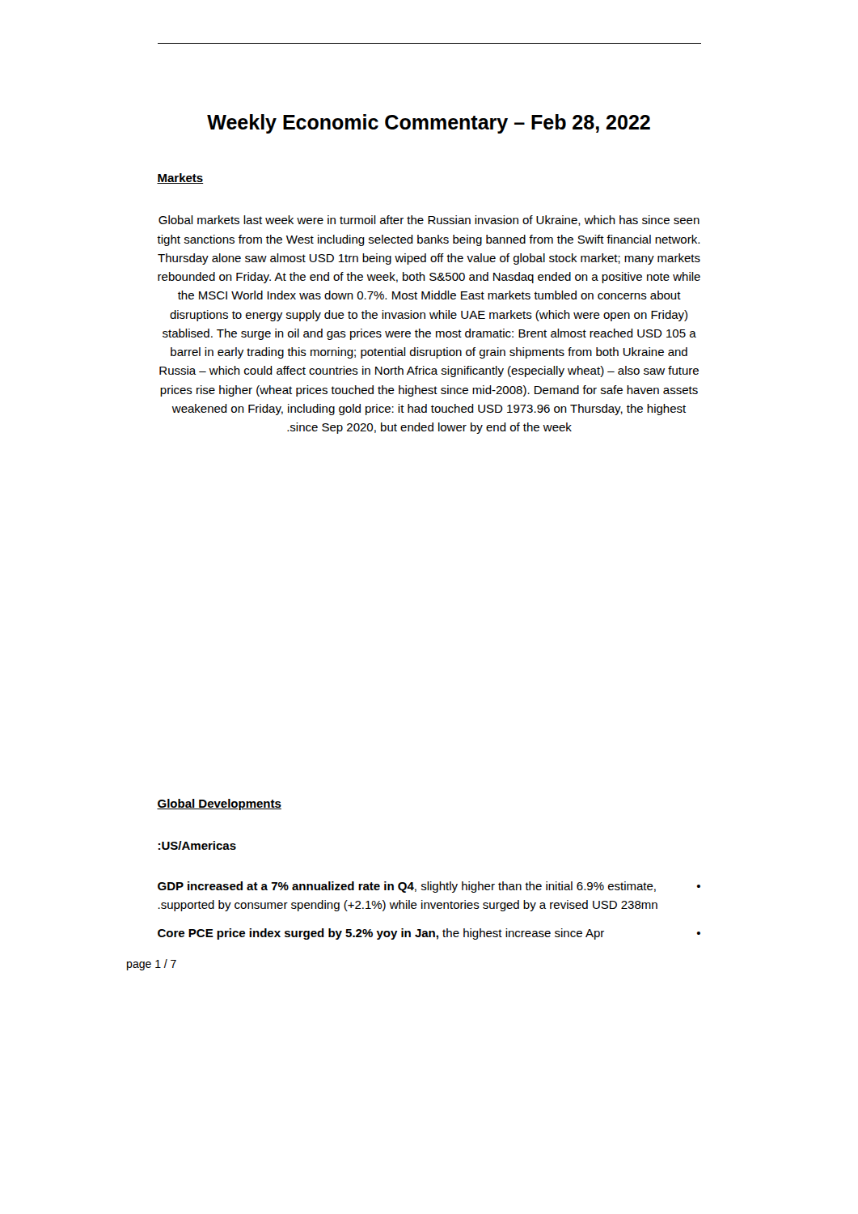Weekly Economic Commentary – Feb 28, 2022
Markets
Global markets last week were in turmoil after the Russian invasion of Ukraine, which has since seen tight sanctions from the West including selected banks being banned from the Swift financial network. Thursday alone saw almost USD 1trn being wiped off the value of global stock market; many markets rebounded on Friday. At the end of the week, both S&500 and Nasdaq ended on a positive note while the MSCI World Index was down 0.7%. Most Middle East markets tumbled on concerns about disruptions to energy supply due to the invasion while UAE markets (which were open on Friday) stablised. The surge in oil and gas prices were the most dramatic: Brent almost reached USD 105 a barrel in early trading this morning; potential disruption of grain shipments from both Ukraine and Russia – which could affect countries in North Africa significantly (especially wheat) – also saw future prices rise higher (wheat prices touched the highest since mid-2008). Demand for safe haven assets weakened on Friday, including gold price: it had touched USD 1973.96 on Thursday, the highest since Sep 2020, but ended lower by end of the week.
Global Developments
US/Americas:
GDP increased at a 7% annualized rate in Q4, slightly higher than the initial 6.9% estimate, supported by consumer spending (+2.1%) while inventories surged by a revised USD 238mn.
Core PCE price index surged by 5.2% yoy in Jan, the highest increase since Apr
page 1 / 7